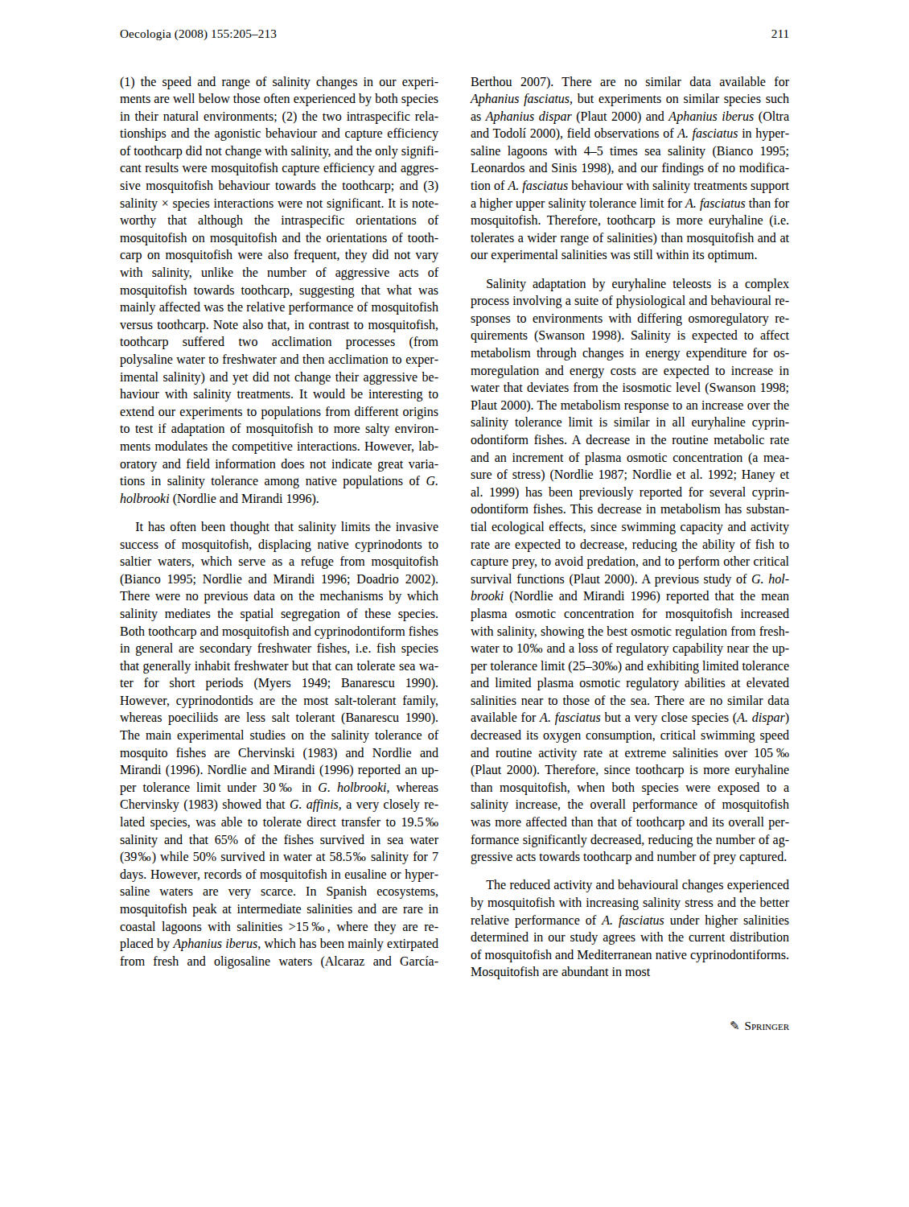Oecologia (2008) 155:205–213 211
(1) the speed and range of salinity changes in our experiments are well below those often experienced by both species in their natural environments; (2) the two intraspecific relationships and the agonistic behaviour and capture efficiency of toothcarp did not change with salinity, and the only significant results were mosquitofish capture efficiency and aggressive mosquitofish behaviour towards the toothcarp; and (3) salinity × species interactions were not significant. It is noteworthy that although the intraspecific orientations of mosquitofish on mosquitofish and the orientations of toothcarp on mosquitofish were also frequent, they did not vary with salinity, unlike the number of aggressive acts of mosquitofish towards toothcarp, suggesting that what was mainly affected was the relative performance of mosquitofish versus toothcarp. Note also that, in contrast to mosquitofish, toothcarp suffered two acclimation processes (from polysaline water to freshwater and then acclimation to experimental salinity) and yet did not change their aggressive behaviour with salinity treatments. It would be interesting to extend our experiments to populations from different origins to test if adaptation of mosquitofish to more salty environments modulates the competitive interactions. However, laboratory and field information does not indicate great variations in salinity tolerance among native populations of G. holbrooki (Nordlie and Mirandi 1996).
It has often been thought that salinity limits the invasive success of mosquitofish, displacing native cyprinodonts to saltier waters, which serve as a refuge from mosquitofish (Bianco 1995; Nordlie and Mirandi 1996; Doadrio 2002). There were no previous data on the mechanisms by which salinity mediates the spatial segregation of these species. Both toothcarp and mosquitofish and cyprinodontiform fishes in general are secondary freshwater fishes, i.e. fish species that generally inhabit freshwater but that can tolerate sea water for short periods (Myers 1949; Banarescu 1990). However, cyprinodontids are the most salt-tolerant family, whereas poeciliids are less salt tolerant (Banarescu 1990). The main experimental studies on the salinity tolerance of mosquito fishes are Chervinski (1983) and Nordlie and Mirandi (1996). Nordlie and Mirandi (1996) reported an upper tolerance limit under 30‰ in G. holbrooki, whereas Chervinsky (1983) showed that G. affinis, a very closely related species, was able to tolerate direct transfer to 19.5‰ salinity and that 65% of the fishes survived in sea water (39‰) while 50% survived in water at 58.5‰ salinity for 7 days. However, records of mosquitofish in eusaline or hypersaline waters are very scarce. In Spanish ecosystems, mosquitofish peak at intermediate salinities and are rare in coastal lagoons with salinities >15‰, where they are replaced by Aphanius iberus, which has been mainly extirpated from fresh and oligosaline waters (Alcaraz and García-Berthou 2007). There are no similar data available for Aphanius fasciatus, but experiments on similar species such as Aphanius dispar (Plaut 2000) and Aphanius iberus (Oltra and Todolí 2000), field observations of A. fasciatus in hypersaline lagoons with 4–5 times sea salinity (Bianco 1995; Leonardos and Sinis 1998), and our findings of no modification of A. fasciatus behaviour with salinity treatments support a higher upper salinity tolerance limit for A. fasciatus than for mosquitofish. Therefore, toothcarp is more euryhaline (i.e. tolerates a wider range of salinities) than mosquitofish and at our experimental salinities was still within its optimum.
Salinity adaptation by euryhaline teleosts is a complex process involving a suite of physiological and behavioural responses to environments with differing osmoregulatory requirements (Swanson 1998). Salinity is expected to affect metabolism through changes in energy expenditure for osmoregulation and energy costs are expected to increase in water that deviates from the isosmotic level (Swanson 1998; Plaut 2000). The metabolism response to an increase over the salinity tolerance limit is similar in all euryhaline cyprinodontiform fishes. A decrease in the routine metabolic rate and an increment of plasma osmotic concentration (a measure of stress) (Nordlie 1987; Nordlie et al. 1992; Haney et al. 1999) has been previously reported for several cyprinodontiform fishes. This decrease in metabolism has substantial ecological effects, since swimming capacity and activity rate are expected to decrease, reducing the ability of fish to capture prey, to avoid predation, and to perform other critical survival functions (Plaut 2000). A previous study of G. holbrooki (Nordlie and Mirandi 1996) reported that the mean plasma osmotic concentration for mosquitofish increased with salinity, showing the best osmotic regulation from freshwater to 10‰ and a loss of regulatory capability near the upper tolerance limit (25–30‰) and exhibiting limited tolerance and limited plasma osmotic regulatory abilities at elevated salinities near to those of the sea. There are no similar data available for A. fasciatus but a very close species (A. dispar) decreased its oxygen consumption, critical swimming speed and routine activity rate at extreme salinities over 105‰ (Plaut 2000). Therefore, since toothcarp is more euryhaline than mosquitofish, when both species were exposed to a salinity increase, the overall performance of mosquitofish was more affected than that of toothcarp and its overall performance significantly decreased, reducing the number of aggressive acts towards toothcarp and number of prey captured.
The reduced activity and behavioural changes experienced by mosquitofish with increasing salinity stress and the better relative performance of A. fasciatus under higher salinities determined in our study agrees with the current distribution of mosquitofish and Mediterranean native cyprinodontiforms. Mosquitofish are abundant in most
✎Springer